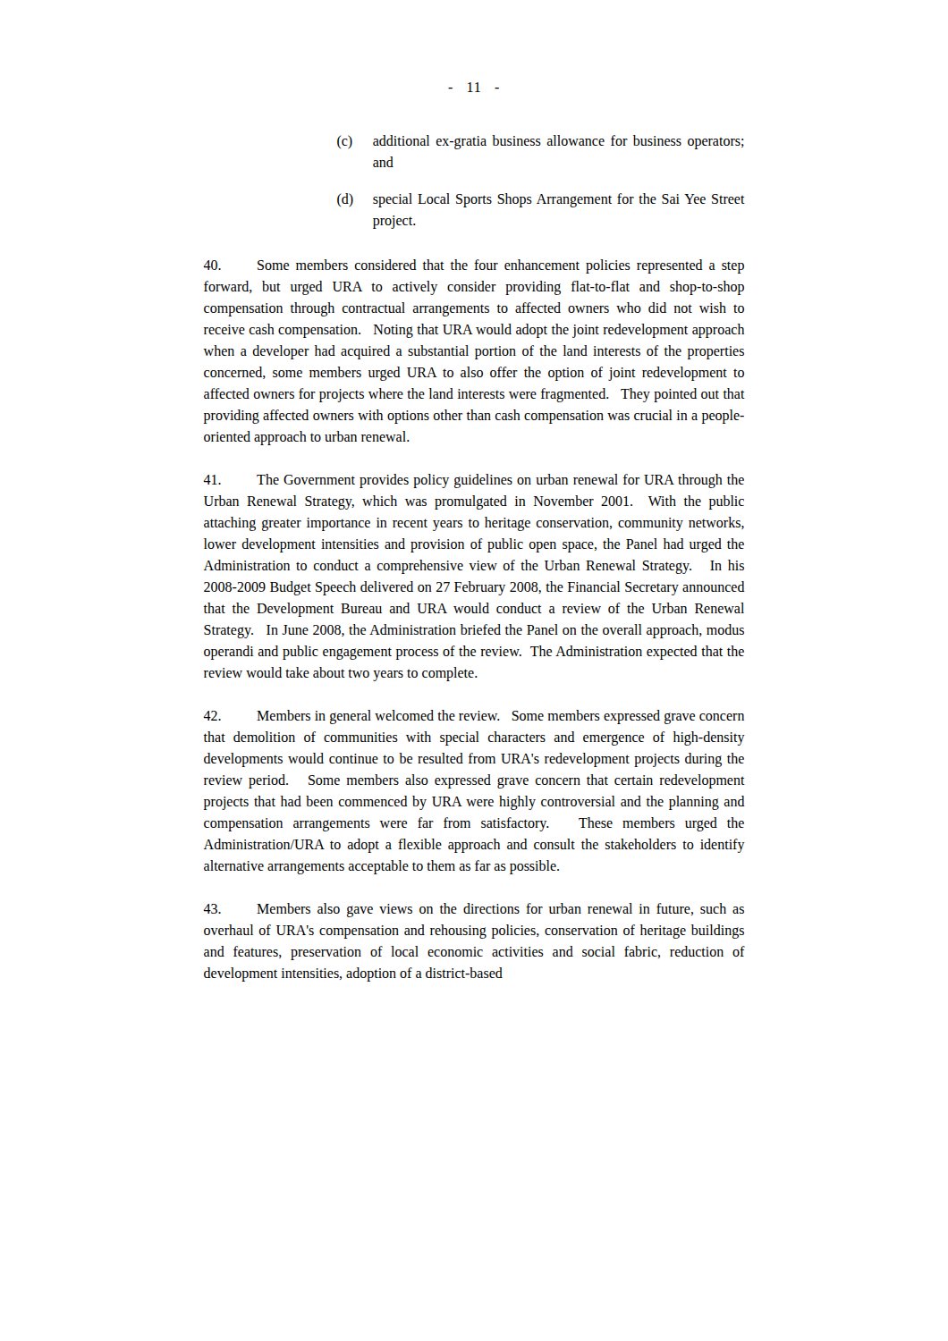- 11 -
(c) additional ex-gratia business allowance for business operators; and
(d) special Local Sports Shops Arrangement for the Sai Yee Street project.
40. Some members considered that the four enhancement policies represented a step forward, but urged URA to actively consider providing flat-to-flat and shop-to-shop compensation through contractual arrangements to affected owners who did not wish to receive cash compensation. Noting that URA would adopt the joint redevelopment approach when a developer had acquired a substantial portion of the land interests of the properties concerned, some members urged URA to also offer the option of joint redevelopment to affected owners for projects where the land interests were fragmented. They pointed out that providing affected owners with options other than cash compensation was crucial in a people-oriented approach to urban renewal.
41. The Government provides policy guidelines on urban renewal for URA through the Urban Renewal Strategy, which was promulgated in November 2001. With the public attaching greater importance in recent years to heritage conservation, community networks, lower development intensities and provision of public open space, the Panel had urged the Administration to conduct a comprehensive view of the Urban Renewal Strategy. In his 2008-2009 Budget Speech delivered on 27 February 2008, the Financial Secretary announced that the Development Bureau and URA would conduct a review of the Urban Renewal Strategy. In June 2008, the Administration briefed the Panel on the overall approach, modus operandi and public engagement process of the review. The Administration expected that the review would take about two years to complete.
42. Members in general welcomed the review. Some members expressed grave concern that demolition of communities with special characters and emergence of high-density developments would continue to be resulted from URA's redevelopment projects during the review period. Some members also expressed grave concern that certain redevelopment projects that had been commenced by URA were highly controversial and the planning and compensation arrangements were far from satisfactory. These members urged the Administration/URA to adopt a flexible approach and consult the stakeholders to identify alternative arrangements acceptable to them as far as possible.
43. Members also gave views on the directions for urban renewal in future, such as overhaul of URA's compensation and rehousing policies, conservation of heritage buildings and features, preservation of local economic activities and social fabric, reduction of development intensities, adoption of a district-based